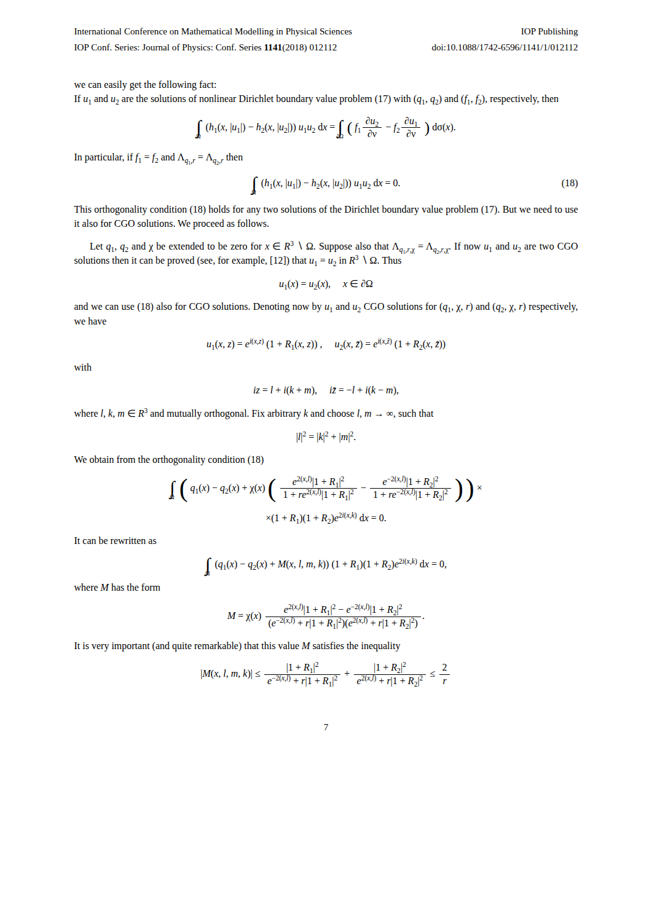International Conference on Mathematical Modelling in Physical Sciences IOP Publishing
IOP Conf. Series: Journal of Physics: Conf. Series 1141(2018) 012112 doi:10.1088/1742-6596/1141/1/012112
we can easily get the following fact:
If u1 and u2 are the solutions of nonlinear Dirichlet boundary value problem (17) with (q1, q2) and (f1, f2), respectively, then
∫Ω (h1(x, |u1|) − h2(x, |u2|)) u1u2 dx = ∫∂Ω ( f1∂u2∂ν − f2∂u1∂ν ) dσ(x).
In particular, if f1 = f2 and Λq1,r = Λq2,r then
∫Ω (h1(x, |u1|) − h2(x, |u2|)) u1u2 dx = 0. (18)
This orthogonality condition (18) holds for any two solutions of the Dirichlet boundary value problem (17). But we need to use it also for CGO solutions. We proceed as follows.
Let q1, q2 and χ be extended to be zero for x ∈ R3 ∖ Ω. Suppose also that Λq1,r,χ = Λq2,r,χ. If now u1 and u2 are two CGO solutions then it can be proved (see, for example, [12]) that u1 = u2 in R3 ∖ Ω. Thus
u1(x) = u2(x), x ∈ ∂Ω
and we can use (18) also for CGO solutions. Denoting now by u1 and u2 CGO solutions for (q1, χ, r) and (q2, χ, r) respectively, we have
u1(x, z) = ei(x,z) (1 + R1(x, z)) , u2(x, z̃) = ei(x,z̃) (1 + R2(x, z̃))
with
iz = l + i(k + m), iz̃ = −l + i(k − m),
where l, k, m ∈ R3 and mutually orthogonal. Fix arbitrary k and choose l, m → ∞, such that
|l|2 = |k|2 + |m|2.
We obtain from the orthogonality condition (18)
∫Ω ( q1(x) − q2(x) + χ(x) ( e2(x,l)|1 + R1|2 1 + re2(x,l)|1 + R1|2 − e−2(x,l)|1 + R2|2 1 + re−2(x,l)|1 + R2|2 ) ) ×
×(1 + R1)(1 + R2)e2i(x,k) dx = 0.
It can be rewritten as
∫Ω (q1(x) − q2(x) + M(x, l, m, k)) (1 + R1)(1 + R2)e2i(x,k) dx = 0,
where M has the form
M = χ(x) e2(x,l)|1 + R1|2 − e−2(x,l)|1 + R2|2 (e−2(x,l) + r|1 + R1|2)(e2(x,l) + r|1 + R2|2) .
It is very important (and quite remarkable) that this value M satisfies the inequality
|M(x, l, m, k)| ≤ |1 + R1|2 e−2(x,l) + r|1 + R1|2 + |1 + R2|2 e2(x,l) + r|1 + R2|2 ≤ 2 r
7